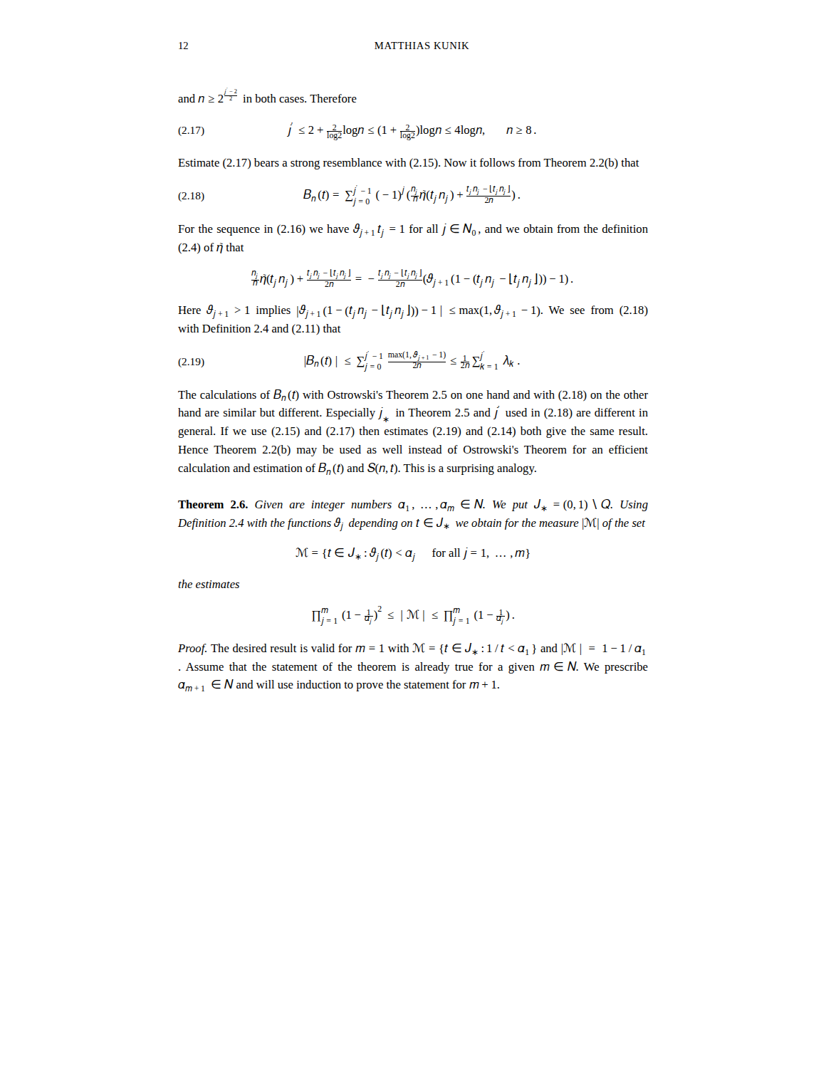12 MATTHIAS KUNIK
and n≥2j′−22 in both cases. Therefore
(2.17)
j′ ≤ 2+ 2log2 logn ≤ ( 1+2log2 ) logn ≤ 4logn , n≥8 .
Estimate (2.17) bears a strong resemblance with (2.15). Now it follows from Theorem 2.2(b) that
(2.18)
Bn (t) = ∑ j=0 j′−1 (−1)j ( njn η̃ (tjnj) + tjnj−⌊tjnj⌋ 2n ) .
For the sequence in (2.16) we have ϑj+1tj=1 for all j∈N0, and we obtain from the definition (2.4) of η̃ that
njn η̃ (tjnj) + tjnj−⌊tjnj⌋ 2n = − tjnj−⌊tjnj⌋ 2n ( ϑj+1 (1−(tjnj−⌊tjnj⌋)) −1 ) .
Here ϑj+1>1 implies |ϑj+1(1−(tjnj−⌊tjnj⌋))−1|≤max(1,ϑj+1−1). We see from (2.18) with Definition 2.4 and (2.11) that
(2.19)
|Bn(t)| ≤ ∑ j=0 j′−1 max(1,ϑj+1−1) 2n ≤ 12n ∑ k=1 j′ λk .
The calculations of Bn(t) with Ostrowski's Theorem 2.5 on one hand and with (2.18) on the other hand are similar but different. Especially j∗ in Theorem 2.5 and j′ used in (2.18) are different in general. If we use (2.15) and (2.17) then estimates (2.19) and (2.14) both give the same result. Hence Theorem 2.2(b) may be used as well instead of Ostrowski's Theorem for an efficient calculation and estimation of Bn(t) and S(n,t). This is a surprising analogy.
Theorem 2.6. Given are integer numbers α1,…,αm∈N. We put J∗=(0,1)∖Q. Using Definition 2.4 with the functions ϑj depending on t∈J∗ we obtain for the measure |ℳ| of the set
ℳ = { t∈J∗ : ϑj(t) < αj for all j=1,…,m }
the estimates
∏ j=1 m (1−1αj) 2 ≤ |ℳ| ≤ ∏ j=1 m (1−1αj) .
Proof. The desired result is valid for m=1 with ℳ={t∈J∗:1/t<α1} and |ℳ|= 1−1/α1 . Assume that the statement of the theorem is already true for a given m∈N. We prescribe αm+1∈N and will use induction to prove the statement for m+1.